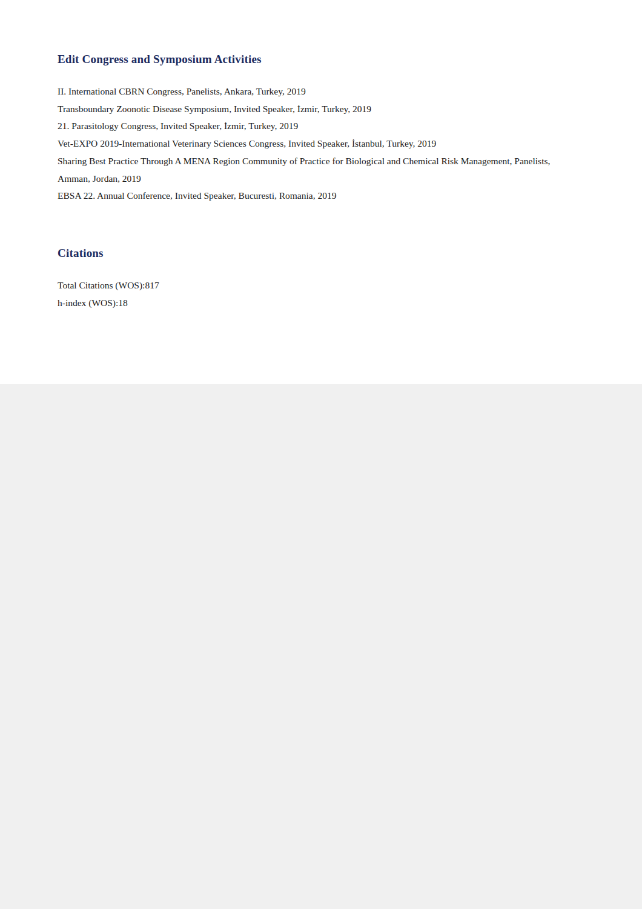Edit Congress and Symposium Activities
II. International CBRN Congress, Panelists, Ankara, Turkey, 2019
Transboundary Zoonotic Disease Symposium, Invited Speaker, İzmir, Turkey, 2019
21. Parasitology Congress, Invited Speaker, İzmir, Turkey, 2019
Vet-EXPO 2019-International Veterinary Sciences Congress, Invited Speaker, İstanbul, Turkey, 2019
Sharing Best Practice Through A MENA Region Community of Practice for Biological and Chemical Risk Management, Panelists, Amman, Jordan, 2019
EBSA 22. Annual Conference, Invited Speaker, Bucuresti, Romania, 2019
Citations
Total Citations (WOS):817
h-index (WOS):18